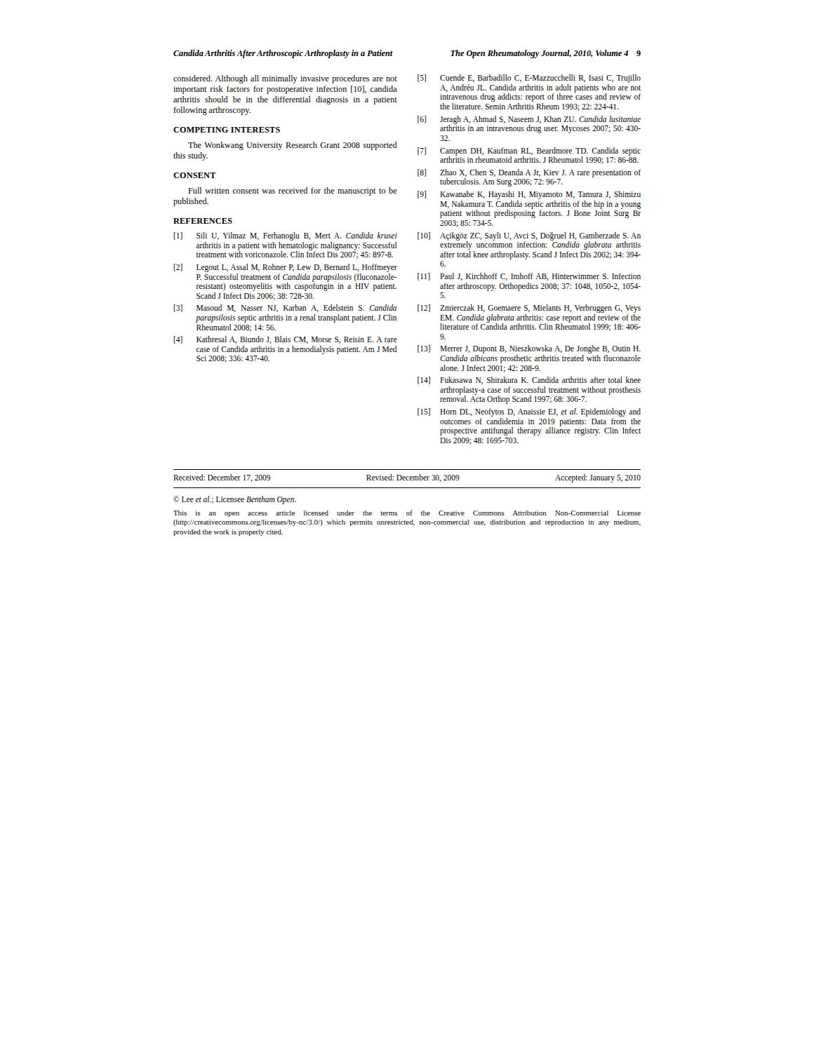Candida Arthritis After Arthroscopic Arthroplasty in a Patient
The Open Rheumatology Journal, 2010, Volume 49
considered. Although all minimally invasive procedures are not important risk factors for postoperative infection [10], candida arthritis should be in the differential diagnosis in a patient following arthroscopy.
Competing Interests
The Wonkwang University Research Grant 2008 supported this study.
Consent
Full written consent was received for the manuscript to be published.
References
[1] Sili U, Yilmaz M, Ferhanoglu B, Mert A. Candida krusei arthritis in a patient with hematologic malignancy: Successful treatment with voriconazole. Clin Infect Dis 2007; 45: 897-8.
[2] Legout L, Assal M, Rohner P, Lew D, Bernard L, Hoffmeyer P. Successful treatment of Candida parapsilosis (fluconazole-resistant) osteomyelitis with caspofungin in a HIV patient. Scand J Infect Dis 2006; 38: 728-30.
[3] Masoud M, Nasser NJ, Karban A, Edelstein S. Candida parapsilosis septic arthritis in a renal transplant patient. J Clin Rheumatol 2008; 14: 56.
[4] Kathresal A, Biundo J, Blais CM, Morse S, Reisin E. A rare case of Candida arthritis in a hemodialysis patient. Am J Med Sci 2008; 336: 437-40.
[5] Cuende E, Barbadillo C, E-Mazzucchelli R, Isasi C, Trujillo A, Andréu JL. Candida arthritis in adult patients who are not intravenous drug addicts: report of three cases and review of the literature. Semin Arthritis Rheum 1993; 22: 224-41.
[6] Jeragh A, Ahmad S, Naseem J, Khan ZU. Candida lusitaniae arthritis in an intravenous drug user. Mycoses 2007; 50: 430-32.
[7] Campen DH, Kaufman RL, Beardmore TD. Candida septic arthritis in rheumatoid arthritis. J Rheumatol 1990; 17: 86-88.
[8] Zhao X, Chen S, Deanda A Jr, Kiev J. A rare presentation of tuberculosis. Am Surg 2006; 72: 96-7.
[9] Kawanabe K, Hayashi H, Miyamoto M, Tamura J, Shimizu M, Nakamura T. Candida septic arthritis of the hip in a young patient without predisposing factors. J Bone Joint Surg Br 2003; 85: 734-5.
[10] Açikgöz ZC, Sayli U, Avci S, Doğruel H, Gamberzade S. An extremely uncommon infection: Candida glabrata arthritis after total knee arthroplasty. Scand J Infect Dis 2002; 34: 394-6.
[11] Paul J, Kirchhoff C, Imhoff AB, Hinterwimmer S. Infection after arthroscopy. Orthopedics 2008; 37: 1048, 1050-2, 1054-5.
[12] Zmierczak H, Goemaere S, Mielants H, Verbruggen G, Veys EM. Candida glabrata arthritis: case report and review of the literature of Candida arthritis. Clin Rheumatol 1999; 18: 406-9.
[13] Merrer J, Dupont B, Nieszkowska A, De Jonghe B, Outin H. Candida albicans prosthetic arthritis treated with fluconazole alone. J Infect 2001; 42: 208-9.
[14] Fukasawa N, Shirakura K. Candida arthritis after total knee arthroplasty-a case of successful treatment without prosthesis removal. Acta Orthop Scand 1997; 68: 306-7.
[15] Horn DL, Neofytos D, Anaissie EJ, et al. Epidemiology and outcomes of candidemia in 2019 patients: Data from the prospective antifungal therapy alliance registry. Clin Infect Dis 2009; 48: 1695-703.
Received: December 17, 2009
Revised: December 30, 2009
Accepted: January 5, 2010
© Lee et al.; Licensee Bentham Open.
This is an open access article licensed under the terms of the Creative Commons Attribution Non-Commercial License (http://creativecommons.org/licenses/by-nc/3.0/) which permits unrestricted, non-commercial use, distribution and reproduction in any medium, provided the work is properly cited.